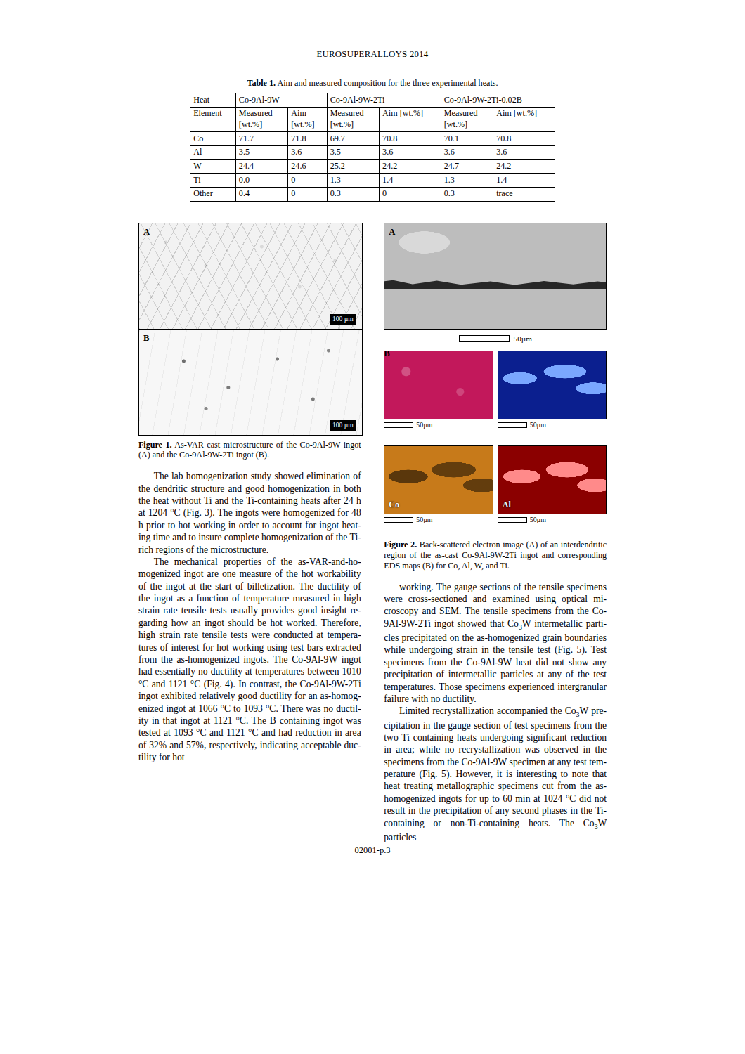EUROSUPERALLOYS 2014
Table 1. Aim and measured composition for the three experimental heats.
| Heat | Co-9Al-9W | Co-9Al-9W-2Ti | Co-9Al-9W-2Ti-0.02B |
| Element | Measured [wt.%] | Aim [wt.%] | Measured [wt.%] | Aim [wt.%] | Measured [wt.%] | Aim [wt.%] |
| Co | 71.7 | 71.8 | 69.7 | 70.8 | 70.1 | 70.8 |
| Al | 3.5 | 3.6 | 3.5 | 3.6 | 3.6 | 3.6 |
| W | 24.4 | 24.6 | 25.2 | 24.2 | 24.7 | 24.2 |
| Ti | 0.0 | 0 | 1.3 | 1.4 | 1.3 | 1.4 |
| Other | 0.4 | 0 | 0.3 | 0 | 0.3 | trace |
A 100 µm
B 100 µm
Figure 1. As-VAR cast microstructure of the Co-9Al-9W ingot (A) and the Co-9Al-9W-2Ti ingot (B).
The lab homogenization study showed elimination of the dendritic structure and good homogenization in both the heat without Ti and the Ti-containing heats after 24 h at 1204 °C (Fig. 3). The ingots were homogenized for 48 h prior to hot working in order to account for ingot heating time and to insure complete homogenization of the Ti-rich regions of the microstructure.
The mechanical properties of the as-VAR-and-homogenized ingot are one measure of the hot workability of the ingot at the start of billetization. The ductility of the ingot as a function of temperature measured in high strain rate tensile tests usually provides good insight regarding how an ingot should be hot worked. Therefore, high strain rate tensile tests were conducted at temperatures of interest for hot working using test bars extracted from the as-homogenized ingots. The Co-9Al-9W ingot had essentially no ductility at temperatures between 1010 °C and 1121 °C (Fig. 4). In contrast, the Co-9Al-9W-2Ti ingot exhibited relatively good ductility for an as-homogenized ingot at 1066 °C to 1093 °C. There was no ductility in that ingot at 1121 °C. The B containing ingot was tested at 1093 °C and 1121 °C and had reduction in area of 32% and 57%, respectively, indicating acceptable ductility for hot
A
50µm
B
50µm
50µm
Co
50µm
Al
50µm
Figure 2. Back-scattered electron image (A) of an interdendritic region of the as-cast Co-9Al-9W-2Ti ingot and corresponding EDS maps (B) for Co, Al, W, and Ti.
working. The gauge sections of the tensile specimens were cross-sectioned and examined using optical microscopy and SEM. The tensile specimens from the Co-9Al-9W-2Ti ingot showed that Co3W intermetallic particles precipitated on the as-homogenized grain boundaries while undergoing strain in the tensile test (Fig. 5). Test specimens from the Co-9Al-9W heat did not show any precipitation of intermetallic particles at any of the test temperatures. Those specimens experienced intergranular failure with no ductility.
Limited recrystallization accompanied the Co3W precipitation in the gauge section of test specimens from the two Ti containing heats undergoing significant reduction in area; while no recrystallization was observed in the specimens from the Co-9Al-9W specimen at any test temperature (Fig. 5). However, it is interesting to note that heat treating metallographic specimens cut from the as-homogenized ingots for up to 60 min at 1024 °C did not result in the precipitation of any second phases in the Ti-containing or non-Ti-containing heats. The Co3W particles
02001-p.3